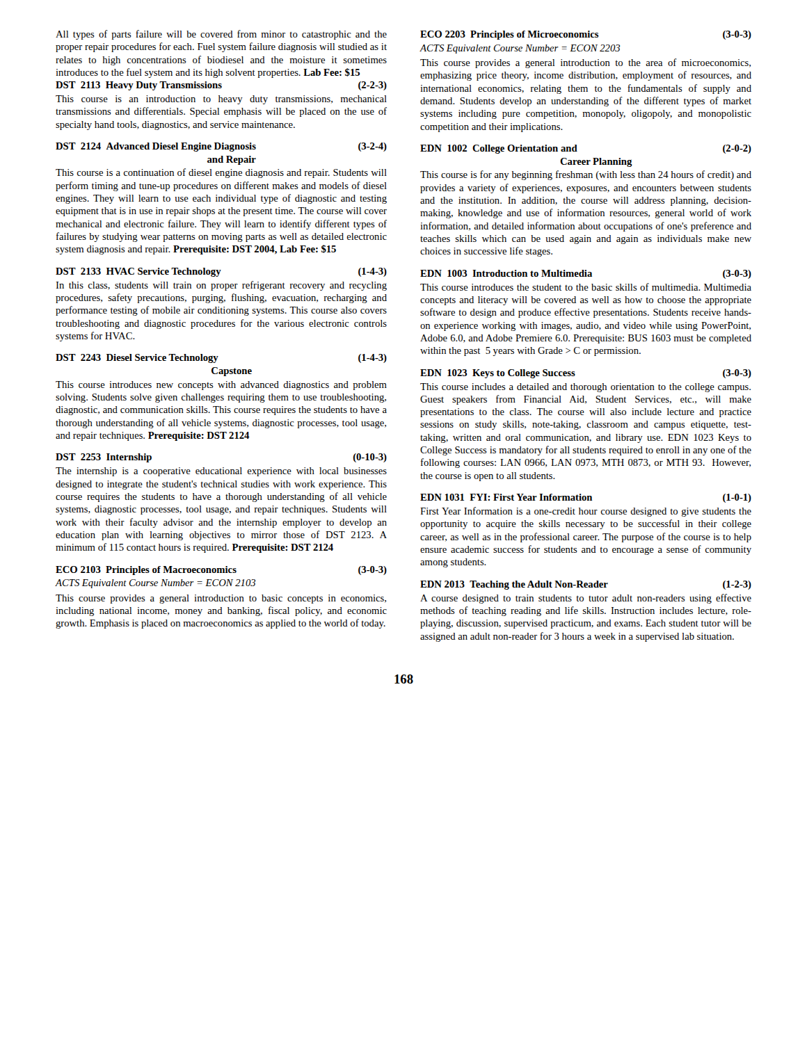All types of parts failure will be covered from minor to catastrophic and the proper repair procedures for each. Fuel system failure diagnosis will studied as it relates to high concentrations of biodiesel and the moisture it sometimes introduces to the fuel system and its high solvent properties. Lab Fee: $15
DST 2113 Heavy Duty Transmissions (2-2-3)
This course is an introduction to heavy duty transmissions, mechanical transmissions and differentials. Special emphasis will be placed on the use of specialty hand tools, diagnostics, and service maintenance.
DST 2124 Advanced Diesel Engine Diagnosis (3-2-4) and Repair
This course is a continuation of diesel engine diagnosis and repair. Students will perform timing and tune-up procedures on different makes and models of diesel engines. They will learn to use each individual type of diagnostic and testing equipment that is in use in repair shops at the present time. The course will cover mechanical and electronic failure. They will learn to identify different types of failures by studying wear patterns on moving parts as well as detailed electronic system diagnosis and repair. Prerequisite: DST 2004, Lab Fee: $15
DST 2133 HVAC Service Technology (1-4-3)
In this class, students will train on proper refrigerant recovery and recycling procedures, safety precautions, purging, flushing, evacuation, recharging and performance testing of mobile air conditioning systems. This course also covers troubleshooting and diagnostic procedures for the various electronic controls systems for HVAC.
DST 2243 Diesel Service Technology (1-4-3) Capstone
This course introduces new concepts with advanced diagnostics and problem solving. Students solve given challenges requiring them to use troubleshooting, diagnostic, and communication skills. This course requires the students to have a thorough understanding of all vehicle systems, diagnostic processes, tool usage, and repair techniques. Prerequisite: DST 2124
DST 2253 Internship (0-10-3)
The internship is a cooperative educational experience with local businesses designed to integrate the student's technical studies with work experience. This course requires the students to have a thorough understanding of all vehicle systems, diagnostic processes, tool usage, and repair techniques. Students will work with their faculty advisor and the internship employer to develop an education plan with learning objectives to mirror those of DST 2123. A minimum of 115 contact hours is required. Prerequisite: DST 2124
ECO 2103 Principles of Macroeconomics (3-0-3)
ACTS Equivalent Course Number = ECON 2103
This course provides a general introduction to basic concepts in economics, including national income, money and banking, fiscal policy, and economic growth. Emphasis is placed on macroeconomics as applied to the world of today.
ECO 2203 Principles of Microeconomics (3-0-3)
ACTS Equivalent Course Number = ECON 2203
This course provides a general introduction to the area of microeconomics, emphasizing price theory, income distribution, employment of resources, and international economics, relating them to the fundamentals of supply and demand. Students develop an understanding of the different types of market systems including pure competition, monopoly, oligopoly, and monopolistic competition and their implications.
EDN 1002 College Orientation and (2-0-2) Career Planning
This course is for any beginning freshman (with less than 24 hours of credit) and provides a variety of experiences, exposures, and encounters between students and the institution. In addition, the course will address planning, decision-making, knowledge and use of information resources, general world of work information, and detailed information about occupations of one's preference and teaches skills which can be used again and again as individuals make new choices in successive life stages.
EDN 1003 Introduction to Multimedia (3-0-3)
This course introduces the student to the basic skills of multimedia. Multimedia concepts and literacy will be covered as well as how to choose the appropriate software to design and produce effective presentations. Students receive hands-on experience working with images, audio, and video while using PowerPoint, Adobe 6.0, and Adobe Premiere 6.0. Prerequisite: BUS 1603 must be completed within the past 5 years with Grade > C or permission.
EDN 1023 Keys to College Success (3-0-3)
This course includes a detailed and thorough orientation to the college campus. Guest speakers from Financial Aid, Student Services, etc., will make presentations to the class. The course will also include lecture and practice sessions on study skills, note-taking, classroom and campus etiquette, test-taking, written and oral communication, and library use. EDN 1023 Keys to College Success is mandatory for all students required to enroll in any one of the following courses: LAN 0966, LAN 0973, MTH 0873, or MTH 93. However, the course is open to all students.
EDN 1031 FYI: First Year Information (1-0-1)
First Year Information is a one-credit hour course designed to give students the opportunity to acquire the skills necessary to be successful in their college career, as well as in the professional career. The purpose of the course is to help ensure academic success for students and to encourage a sense of community among students.
EDN 2013 Teaching the Adult Non-Reader (1-2-3)
A course designed to train students to tutor adult non-readers using effective methods of teaching reading and life skills. Instruction includes lecture, role-playing, discussion, supervised practicum, and exams. Each student tutor will be assigned an adult non-reader for 3 hours a week in a supervised lab situation.
168